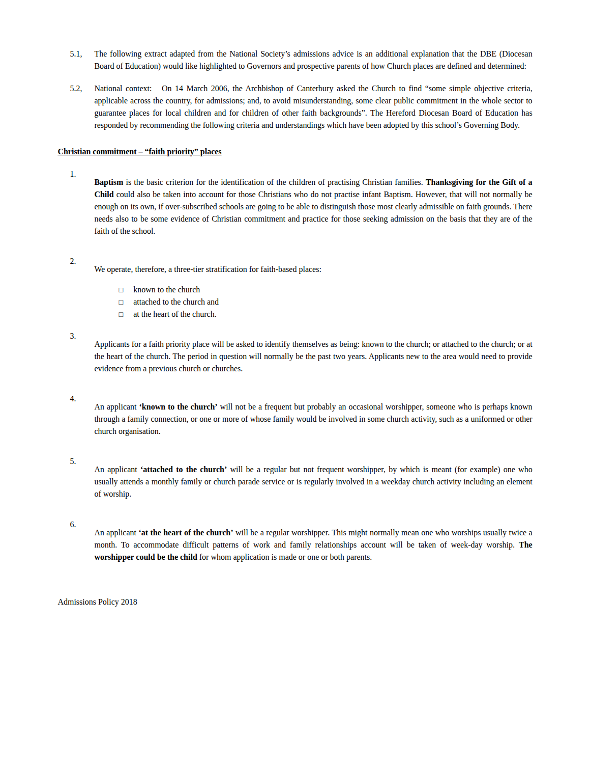5.1,
The following extract adapted from the National Society’s admissions advice is an additional explanation that the DBE (Diocesan Board of Education) would like highlighted to Governors and prospective parents of how Church places are defined and determined:
5.2,
National context: On 14 March 2006, the Archbishop of Canterbury asked the Church to find “some simple objective criteria, applicable across the country, for admissions; and, to avoid misunderstanding, some clear public commitment in the whole sector to guarantee places for local children and for children of other faith backgrounds”. The Hereford Diocesan Board of Education has responded by recommending the following criteria and understandings which have been adopted by this school’s Governing Body.
Christian commitment – “faith priority” places
1.
Baptism is the basic criterion for the identification of the children of practising Christian families. Thanksgiving for the Gift of a Child could also be taken into account for those Christians who do not practise infant Baptism. However, that will not normally be enough on its own, if over-subscribed schools are going to be able to distinguish those most clearly admissible on faith grounds. There needs also to be some evidence of Christian commitment and practice for those seeking admission on the basis that they are of the faith of the school.
2.
We operate, therefore, a three-tier stratification for faith-based places:
known to the church
attached to the church and
at the heart of the church.
3.
Applicants for a faith priority place will be asked to identify themselves as being: known to the church; or attached to the church; or at the heart of the church. The period in question will normally be the past two years. Applicants new to the area would need to provide evidence from a previous church or churches.
4.
An applicant ‘known to the church’ will not be a frequent but probably an occasional worshipper, someone who is perhaps known through a family connection, or one or more of whose family would be involved in some church activity, such as a uniformed or other church organisation.
5.
An applicant ‘attached to the church’ will be a regular but not frequent worshipper, by which is meant (for example) one who usually attends a monthly family or church parade service or is regularly involved in a weekday church activity including an element of worship.
6.
An applicant ‘at the heart of the church’ will be a regular worshipper. This might normally mean one who worships usually twice a month. To accommodate difficult patterns of work and family relationships account will be taken of week-day worship. The worshipper could be the child for whom application is made or one or both parents.
Admissions Policy 2018